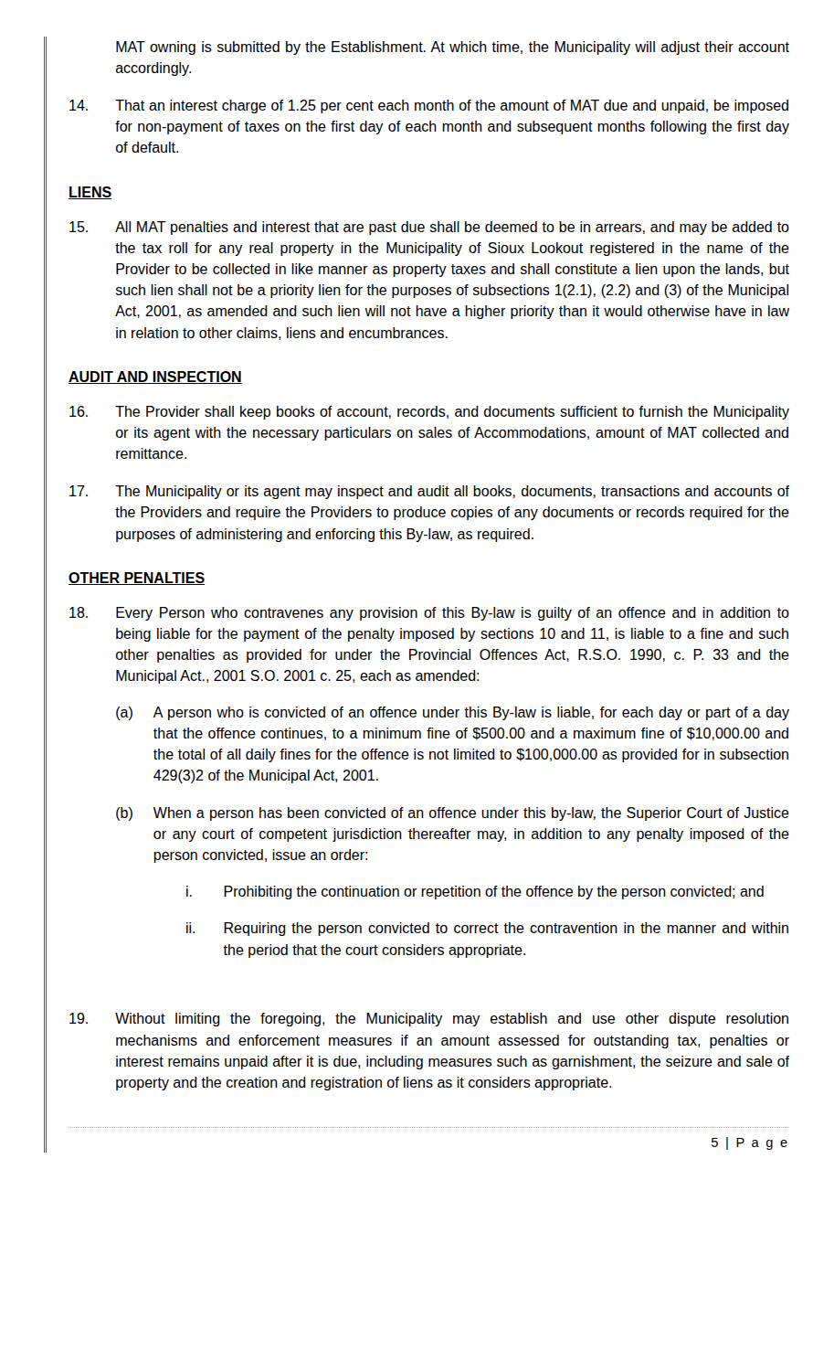MAT owning is submitted by the Establishment. At which time, the Municipality will adjust their account accordingly.
14. That an interest charge of 1.25 per cent each month of the amount of MAT due and unpaid, be imposed for non-payment of taxes on the first day of each month and subsequent months following the first day of default.
Liens
15. All MAT penalties and interest that are past due shall be deemed to be in arrears, and may be added to the tax roll for any real property in the Municipality of Sioux Lookout registered in the name of the Provider to be collected in like manner as property taxes and shall constitute a lien upon the lands, but such lien shall not be a priority lien for the purposes of subsections 1(2.1), (2.2) and (3) of the Municipal Act, 2001, as amended and such lien will not have a higher priority than it would otherwise have in law in relation to other claims, liens and encumbrances.
Audit and Inspection
16. The Provider shall keep books of account, records, and documents sufficient to furnish the Municipality or its agent with the necessary particulars on sales of Accommodations, amount of MAT collected and remittance.
17. The Municipality or its agent may inspect and audit all books, documents, transactions and accounts of the Providers and require the Providers to produce copies of any documents or records required for the purposes of administering and enforcing this By-law, as required.
Other Penalties
18. Every Person who contravenes any provision of this By-law is guilty of an offence and in addition to being liable for the payment of the penalty imposed by sections 10 and 11, is liable to a fine and such other penalties as provided for under the Provincial Offences Act, R.S.O. 1990, c. P. 33 and the Municipal Act., 2001 S.O. 2001 c. 25, each as amended:
(a) A person who is convicted of an offence under this By-law is liable, for each day or part of a day that the offence continues, to a minimum fine of $500.00 and a maximum fine of $10,000.00 and the total of all daily fines for the offence is not limited to $100,000.00 as provided for in subsection 429(3)2 of the Municipal Act, 2001.
(b) When a person has been convicted of an offence under this by-law, the Superior Court of Justice or any court of competent jurisdiction thereafter may, in addition to any penalty imposed of the person convicted, issue an order:
i. Prohibiting the continuation or repetition of the offence by the person convicted; and
ii. Requiring the person convicted to correct the contravention in the manner and within the period that the court considers appropriate.
19. Without limiting the foregoing, the Municipality may establish and use other dispute resolution mechanisms and enforcement measures if an amount assessed for outstanding tax, penalties or interest remains unpaid after it is due, including measures such as garnishment, the seizure and sale of property and the creation and registration of liens as it considers appropriate.
5 | P a g e